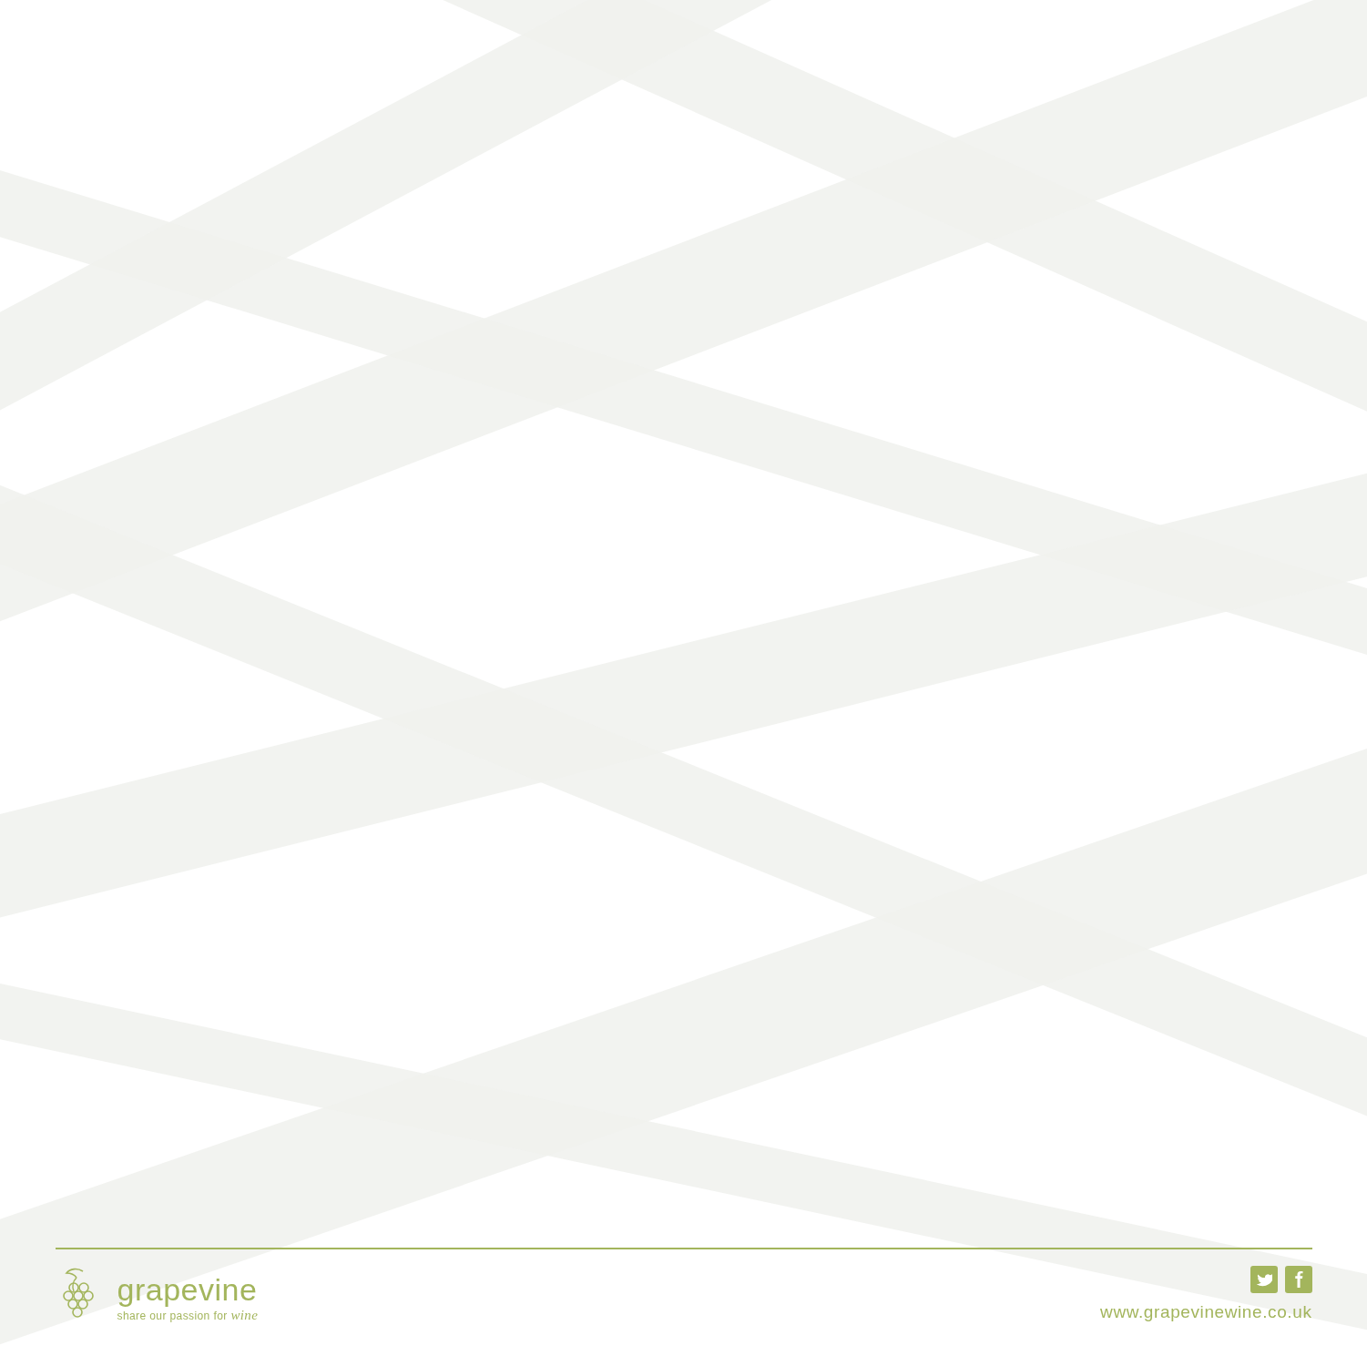Grapevine
grapevine share our passion for wine
www.grapevinewine.co.uk